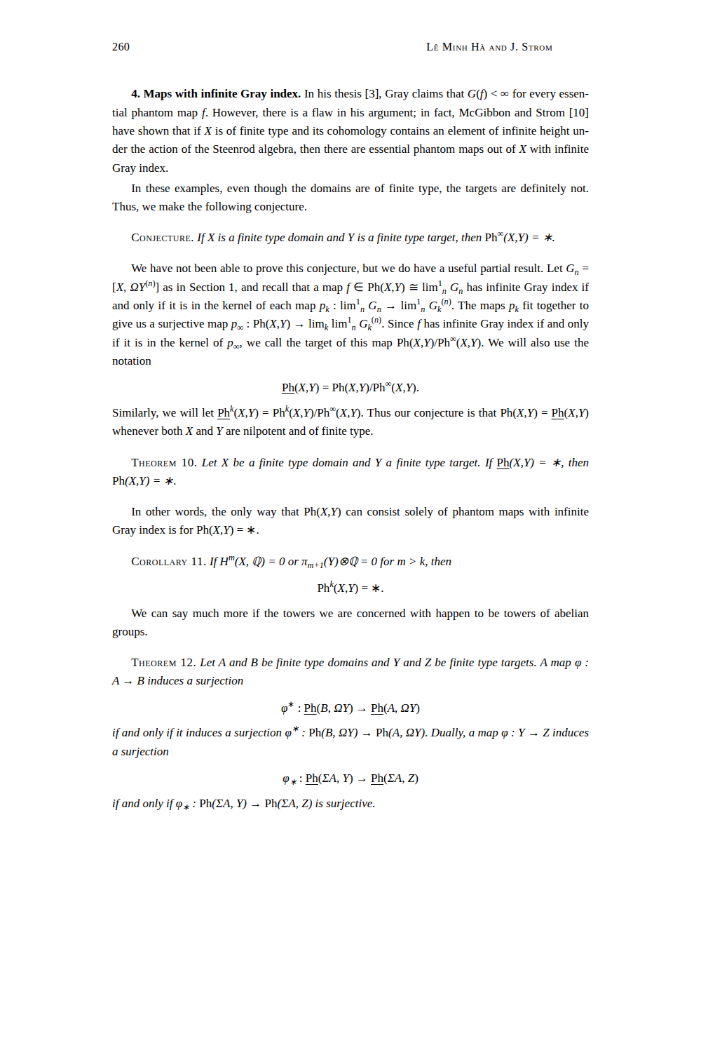260 Lê Minh Hà and J. Strom
4. Maps with infinite Gray index. In his thesis [3], Gray claims that G(f) < ∞ for every essential phantom map f. However, there is a flaw in his argument; in fact, McGibbon and Strom [10] have shown that if X is of finite type and its cohomology contains an element of infinite height under the action of the Steenrod algebra, then there are essential phantom maps out of X with infinite Gray index.
In these examples, even though the domains are of finite type, the targets are definitely not. Thus, we make the following conjecture.
Conjecture. If X is a finite type domain and Y is a finite type target, then Ph∞(X,Y) = ∗.
We have not been able to prove this conjecture, but we do have a useful partial result. Let Gn = [X, ΩY(n)] as in Section 1, and recall that a map f ∈ Ph(X,Y) ≅ lim1n Gn has infinite Gray index if and only if it is in the kernel of each map pk : lim1n Gn → lim1n Gk(n). The maps pk fit together to give us a surjective map p∞ : Ph(X,Y) → limk lim1n Gk(n). Since f has infinite Gray index if and only if it is in the kernel of p∞, we call the target of this map Ph(X,Y)/Ph∞(X,Y). We will also use the notation
Ph(X,Y) = Ph(X,Y)/Ph∞(X,Y).
Similarly, we will let Phk(X,Y) = Phk(X,Y)/Ph∞(X,Y). Thus our conjecture is that Ph(X,Y) = Ph(X,Y) whenever both X and Y are nilpotent and of finite type.
Theorem 10. Let X be a finite type domain and Y a finite type target. If Ph(X,Y) = ∗, then Ph(X,Y) = ∗.
In other words, the only way that Ph(X,Y) can consist solely of phantom maps with infinite Gray index is for Ph(X,Y) = ∗.
Corollary 11. If Hm(X, ℚ) = 0 or πm+1(Y)⊗ℚ = 0 for m > k, then
Phk(X,Y) = ∗.
We can say much more if the towers we are concerned with happen to be towers of abelian groups.
Theorem 12. Let A and B be finite type domains and Y and Z be finite type targets. A map φ : A → B induces a surjection
φ∗ : Ph(B, ΩY) → Ph(A, ΩY)
if and only if it induces a surjection φ∗ : Ph(B, ΩY) → Ph(A, ΩY). Dually, a map φ : Y → Z induces a surjection
φ∗ : Ph(ΣA, Y) → Ph(ΣA, Z)
if and only if φ∗ : Ph(ΣA, Y) → Ph(ΣA, Z) is surjective.